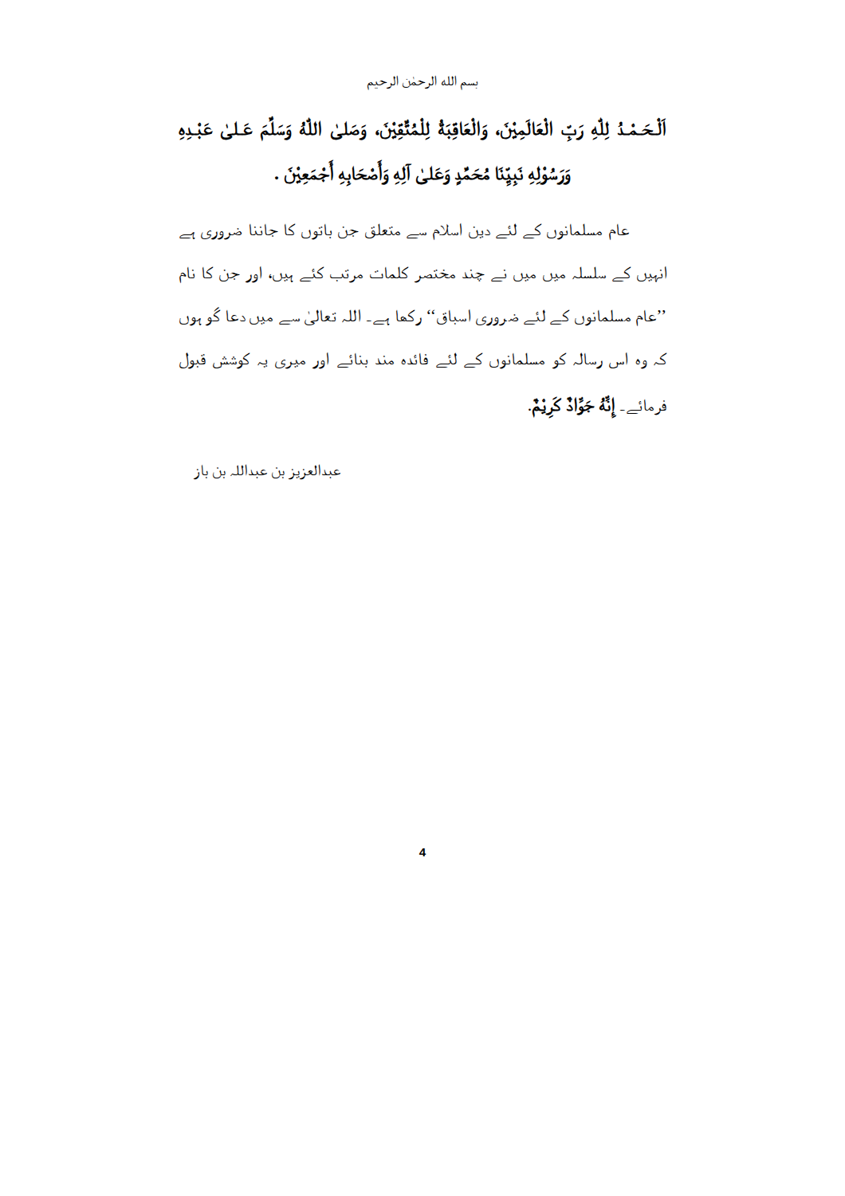بسم الله الرحمٰن الرحیم
اَلْـحَـمْـدُ لِلّٰهِ رَبِّ الْعَالَمِيْنَ، وَالْعَاقِبَةُ لِلْمُتَّقِيْنَ، وَصَلىٰ اللّٰهُ وَسَلَّمَ عَـلىٰ عَبْـدِهِ وَرَسُوْلِهِ نَبِيِّنَا مُحَمَّدٍ وَعَلىٰ آلِهِ وَأَصْحَابِهِ أَجْمَعِيْنَ .
عام مسلمانوں کے لئے دین اسلام سے متعلق جن باتوں کا جاننا ضروری ہے انہیں کے سلسلہ میں میں نے چند مختصر کلمات مرتب کئے ہیں، اور جن کا نام ’’عام مسلمانوں کے لئے ضروری اسباق‘‘ رکھا ہے۔ اللہ تعالیٰ سے میں دعا گو ہوں کہ وہ اس رسالہ کو مسلمانوں کے لئے فائدہ مند بنائے اور میری یہ کوشش قبول فرمائے۔ إِنَّهُ جَوَّادٌ كَرِيْمٌ.
عبدالعزیز بن عبداللہ بن باز
4